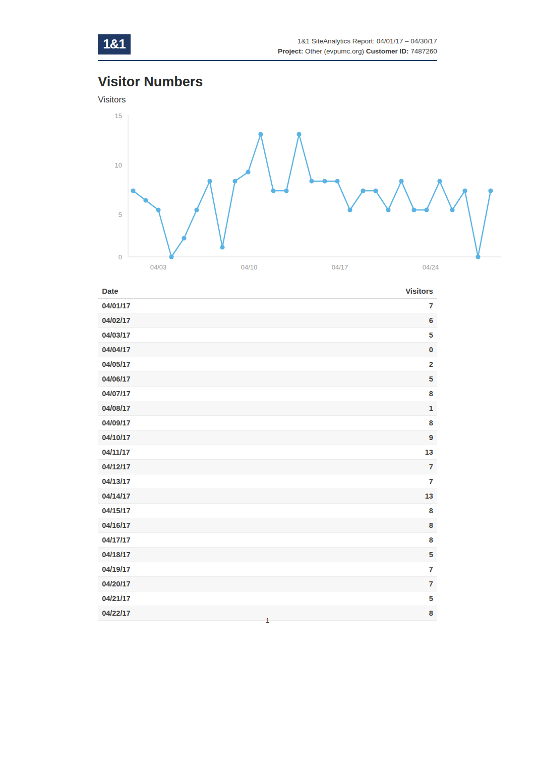1&1
1&1 SiteAnalytics Report: 04/01/17 – 04/30/17
Project: Other (evpumc.org) Customer ID: 7487260
Visitor Numbers
Visitors
15 10 5 0 04/03 04/10 04/17 04/24
| Date | Visitors |
| --- | --- |
| 04/01/17 | 7 |
| 04/02/17 | 6 |
| 04/03/17 | 5 |
| 04/04/17 | 0 |
| 04/05/17 | 2 |
| 04/06/17 | 5 |
| 04/07/17 | 8 |
| 04/08/17 | 1 |
| 04/09/17 | 8 |
| 04/10/17 | 9 |
| 04/11/17 | 13 |
| 04/12/17 | 7 |
| 04/13/17 | 7 |
| 04/14/17 | 13 |
| 04/15/17 | 8 |
| 04/16/17 | 8 |
| 04/17/17 | 8 |
| 04/18/17 | 5 |
| 04/19/17 | 7 |
| 04/20/17 | 7 |
| 04/21/17 | 5 |
| 04/22/17 | 8 |
1